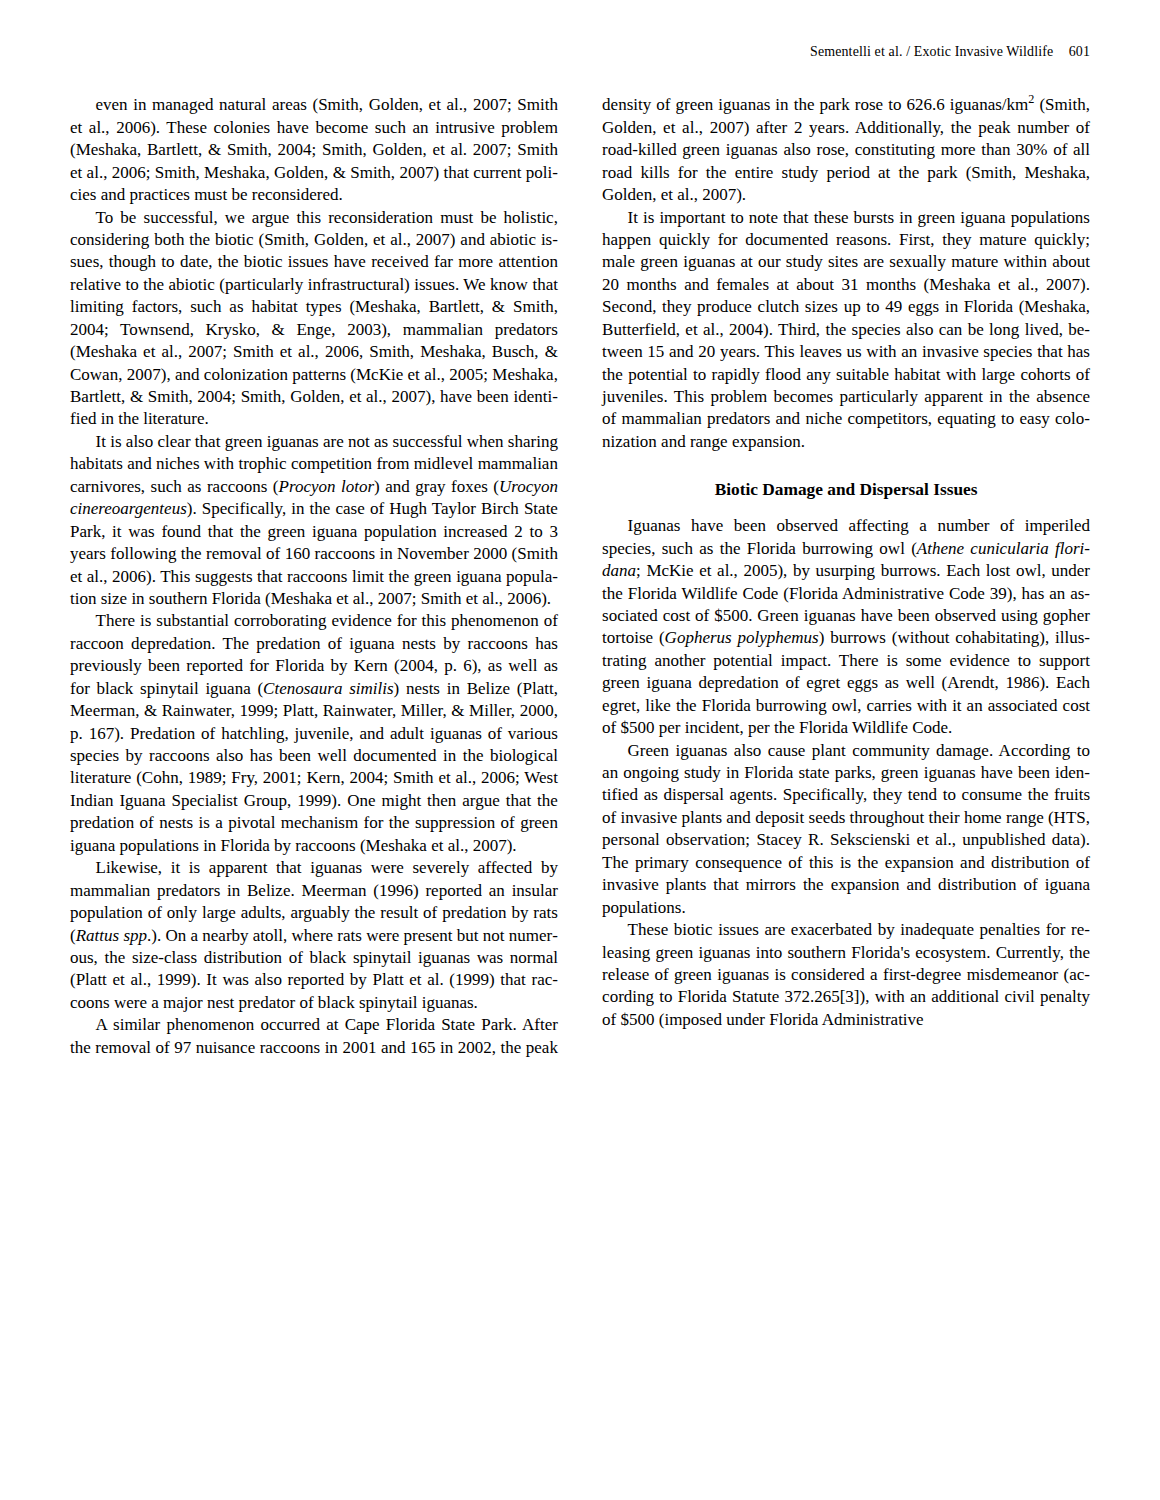Sementelli et al. / Exotic Invasive Wildlife601
even in managed natural areas (Smith, Golden, et al., 2007; Smith et al., 2006). These colonies have become such an intrusive problem (Meshaka, Bartlett, & Smith, 2004; Smith, Golden, et al. 2007; Smith et al., 2006; Smith, Meshaka, Golden, & Smith, 2007) that current policies and practices must be reconsidered.
To be successful, we argue this reconsideration must be holistic, considering both the biotic (Smith, Golden, et al., 2007) and abiotic issues, though to date, the biotic issues have received far more attention relative to the abiotic (particularly infrastructural) issues. We know that limiting factors, such as habitat types (Meshaka, Bartlett, & Smith, 2004; Townsend, Krysko, & Enge, 2003), mammalian predators (Meshaka et al., 2007; Smith et al., 2006, Smith, Meshaka, Busch, & Cowan, 2007), and colonization patterns (McKie et al., 2005; Meshaka, Bartlett, & Smith, 2004; Smith, Golden, et al., 2007), have been identified in the literature.
It is also clear that green iguanas are not as successful when sharing habitats and niches with trophic competition from midlevel mammalian carnivores, such as raccoons (Procyon lotor) and gray foxes (Urocyon cinereoargenteus). Specifically, in the case of Hugh Taylor Birch State Park, it was found that the green iguana population increased 2 to 3 years following the removal of 160 raccoons in November 2000 (Smith et al., 2006). This suggests that raccoons limit the green iguana population size in southern Florida (Meshaka et al., 2007; Smith et al., 2006).
There is substantial corroborating evidence for this phenomenon of raccoon depredation. The predation of iguana nests by raccoons has previously been reported for Florida by Kern (2004, p. 6), as well as for black spinytail iguana (Ctenosaura similis) nests in Belize (Platt, Meerman, & Rainwater, 1999; Platt, Rainwater, Miller, & Miller, 2000, p. 167). Predation of hatchling, juvenile, and adult iguanas of various species by raccoons also has been well documented in the biological literature (Cohn, 1989; Fry, 2001; Kern, 2004; Smith et al., 2006; West Indian Iguana Specialist Group, 1999). One might then argue that the predation of nests is a pivotal mechanism for the suppression of green iguana populations in Florida by raccoons (Meshaka et al., 2007).
Likewise, it is apparent that iguanas were severely affected by mammalian predators in Belize. Meerman (1996) reported an insular population of only large adults, arguably the result of predation by rats (Rattus spp.). On a nearby atoll, where rats were present but not numerous, the size-class distribution of black spinytail iguanas was normal (Platt et al., 1999). It was also reported by Platt et al. (1999) that raccoons were a major nest predator of black spinytail iguanas.
A similar phenomenon occurred at Cape Florida State Park. After the removal of 97 nuisance raccoons in 2001 and 165 in 2002, the peak density of green iguanas in the park rose to 626.6 iguanas/km2 (Smith, Golden, et al., 2007) after 2 years. Additionally, the peak number of road-killed green iguanas also rose, constituting more than 30% of all road kills for the entire study period at the park (Smith, Meshaka, Golden, et al., 2007).
It is important to note that these bursts in green iguana populations happen quickly for documented reasons. First, they mature quickly; male green iguanas at our study sites are sexually mature within about 20 months and females at about 31 months (Meshaka et al., 2007). Second, they produce clutch sizes up to 49 eggs in Florida (Meshaka, Butterfield, et al., 2004). Third, the species also can be long lived, between 15 and 20 years. This leaves us with an invasive species that has the potential to rapidly flood any suitable habitat with large cohorts of juveniles. This problem becomes particularly apparent in the absence of mammalian predators and niche competitors, equating to easy colonization and range expansion.
Biotic Damage and Dispersal Issues
Iguanas have been observed affecting a number of imperiled species, such as the Florida burrowing owl (Athene cunicularia floridana; McKie et al., 2005), by usurping burrows. Each lost owl, under the Florida Wildlife Code (Florida Administrative Code 39), has an associated cost of $500. Green iguanas have been observed using gopher tortoise (Gopherus polyphemus) burrows (without cohabitating), illustrating another potential impact. There is some evidence to support green iguana depredation of egret eggs as well (Arendt, 1986). Each egret, like the Florida burrowing owl, carries with it an associated cost of $500 per incident, per the Florida Wildlife Code.
Green iguanas also cause plant community damage. According to an ongoing study in Florida state parks, green iguanas have been identified as dispersal agents. Specifically, they tend to consume the fruits of invasive plants and deposit seeds throughout their home range (HTS, personal observation; Stacey R. Sekscienski et al., unpublished data). The primary consequence of this is the expansion and distribution of invasive plants that mirrors the expansion and distribution of iguana populations.
These biotic issues are exacerbated by inadequate penalties for releasing green iguanas into southern Florida's ecosystem. Currently, the release of green iguanas is considered a first-degree misdemeanor (according to Florida Statute 372.265[3]), with an additional civil penalty of $500 (imposed under Florida Administrative